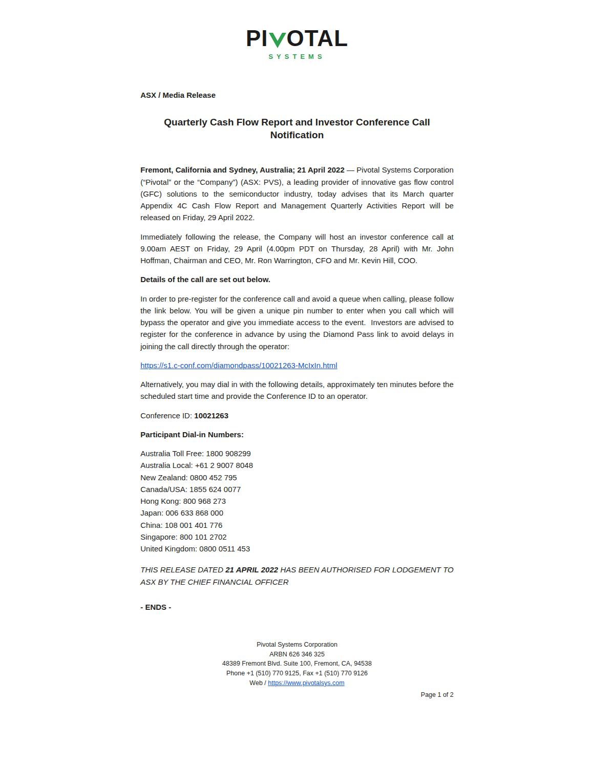PI OTAL
SYSTEMS
ASX / Media Release
Quarterly Cash Flow Report and Investor Conference Call Notification
Fremont, California and Sydney, Australia; 21 April 2022 — Pivotal Systems Corporation (“Pivotal” or the “Company”) (ASX: PVS), a leading provider of innovative gas flow control (GFC) solutions to the semiconductor industry, today advises that its March quarter Appendix 4C Cash Flow Report and Management Quarterly Activities Report will be released on Friday, 29 April 2022.
Immediately following the release, the Company will host an investor conference call at 9.00am AEST on Friday, 29 April (4.00pm PDT on Thursday, 28 April) with Mr. John Hoffman, Chairman and CEO, Mr. Ron Warrington, CFO and Mr. Kevin Hill, COO.
Details of the call are set out below.
In order to pre-register for the conference call and avoid a queue when calling, please follow the link below. You will be given a unique pin number to enter when you call which will bypass the operator and give you immediate access to the event. Investors are advised to register for the conference in advance by using the Diamond Pass link to avoid delays in joining the call directly through the operator:
https://s1.c-conf.com/diamondpass/10021263-McIxIn.html
Alternatively, you may dial in with the following details, approximately ten minutes before the scheduled start time and provide the Conference ID to an operator.
Conference ID: 10021263
Participant Dial-in Numbers:
Australia Toll Free: 1800 908299
Australia Local: +61 2 9007 8048
New Zealand: 0800 452 795
Canada/USA: 1855 624 0077
Hong Kong: 800 968 273
Japan: 006 633 868 000
China: 108 001 401 776
Singapore: 800 101 2702
United Kingdom: 0800 0511 453
THIS RELEASE DATED 21 APRIL 2022 HAS BEEN AUTHORISED FOR LODGEMENT TO ASX BY THE CHIEF FINANCIAL OFFICER
- ENDS -
Pivotal Systems Corporation
ARBN 626 346 325
48389 Fremont Blvd. Suite 100, Fremont, CA, 94538
Phone +1 (510) 770 9125, Fax +1 (510) 770 9126
Web / https://www.pivotalsys.com
Page 1 of 2